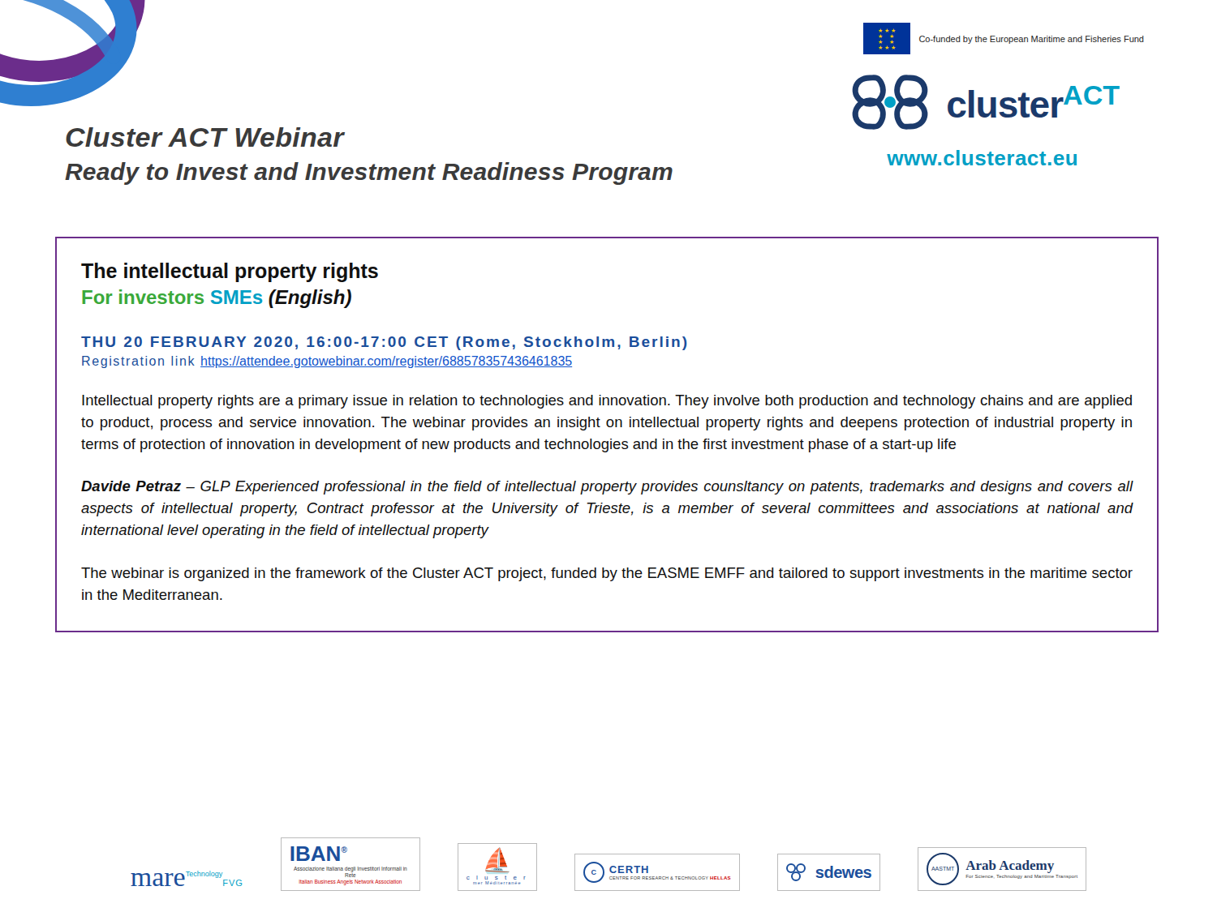★ ★ ★
★ ★
★ ★
★ ★ ★
Co-funded by the European Maritime and Fisheries Fund
clusterACT
www.clusteract.eu
Cluster ACT Webinar
Ready to Invest and Investment Readiness Program
The intellectual property rights
For investors SMEs (English)
THU 20 FEBRUARY 2020, 16:00-17:00 CET (Rome, Stockholm, Berlin)
Registration link https://attendee.gotowebinar.com/register/688578357436461835
Intellectual property rights are a primary issue in relation to technologies and innovation. They involve both production and technology chains and are applied to product, process and service innovation. The webinar provides an insight on intellectual property rights and deepens protection of industrial property in terms of protection of innovation in development of new products and technologies and in the first investment phase of a start-up life
Davide Petraz – GLP Experienced professional in the field of intellectual property provides counsltancy on patents, trademarks and designs and covers all aspects of intellectual property, Contract professor at the University of Trieste, is a member of several committees and associations at national and international level operating in the field of intellectual property
The webinar is organized in the framework of the Cluster ACT project, funded by the EASME EMFF and tailored to support investments in the maritime sector in the Mediterranean.
mareTechnologyFVG
IBAN®
Associazione Italiana degli Investitori Informali in Rete
Italian Business Angels Network Association
⛵
c l u s t e r
mer Méditerranée
C
CERTH
CENTRE FOR RESEARCH & TECHNOLOGY HELLAS
sdewes
AASTMT
Arab Academy
For Science, Technology and Maritime Transport